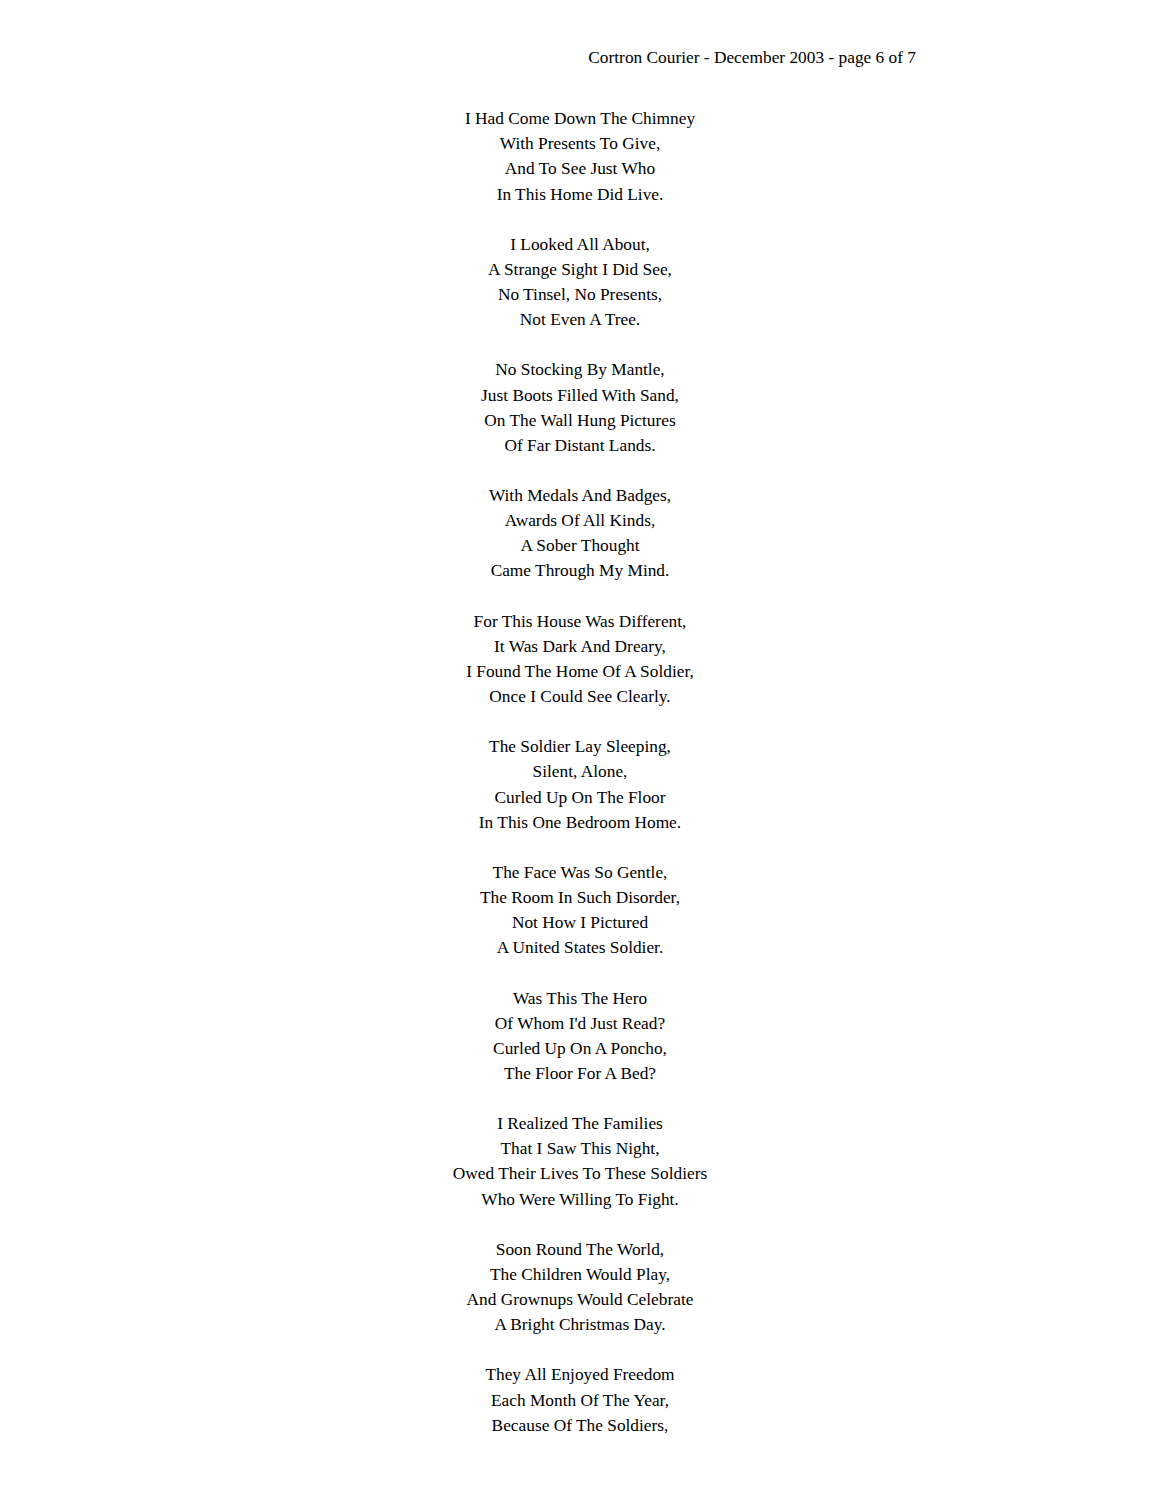Cortron Courier - December 2003 - page 6 of 7
I Had Come Down The Chimney
With Presents To Give,
And To See Just Who
In This Home Did Live.
I Looked All About,
A Strange Sight I Did See,
No Tinsel, No Presents,
Not Even A Tree.
No Stocking By Mantle,
Just Boots Filled With Sand,
On The Wall Hung Pictures
Of Far Distant Lands.
With Medals And Badges,
Awards Of All Kinds,
A Sober Thought
Came Through My Mind.
For This House Was Different,
It Was Dark And Dreary,
I Found The Home Of A Soldier,
Once I Could See Clearly.
The Soldier Lay Sleeping,
Silent, Alone,
Curled Up On The Floor
In This One Bedroom Home.
The Face Was So Gentle,
The Room In Such Disorder,
Not How I Pictured
A United States Soldier.
Was This The Hero
Of Whom I'd Just Read?
Curled Up On A Poncho,
The Floor For A Bed?
I Realized The Families
That I Saw This Night,
Owed Their Lives To These Soldiers
Who Were Willing To Fight.
Soon Round The World,
The Children Would Play,
And Grownups Would Celebrate
A Bright Christmas Day.
They All Enjoyed Freedom
Each Month Of The Year,
Because Of The Soldiers,